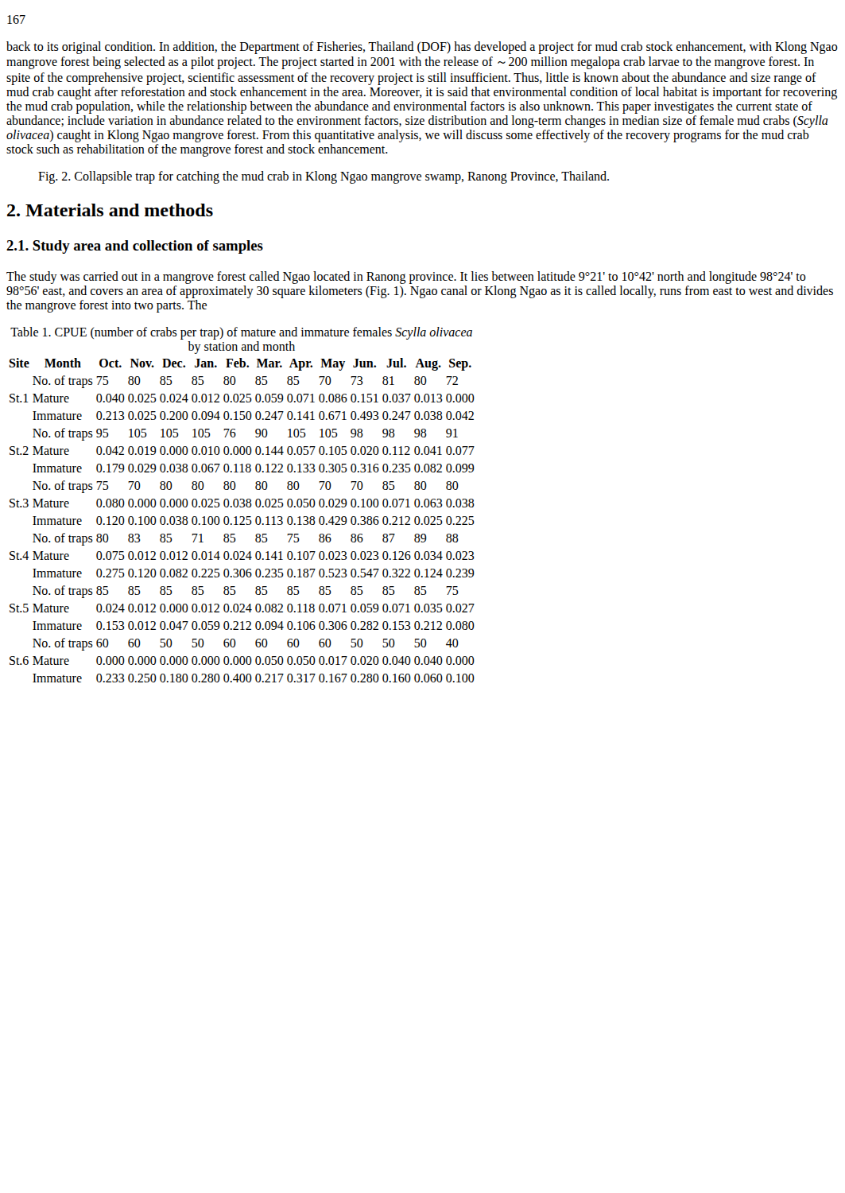167
back to its original condition. In addition, the Department of Fisheries, Thailand (DOF) has developed a project for mud crab stock enhancement, with Klong Ngao mangrove forest being selected as a pilot project. The project started in 2001 with the release of ～200 million megalopa crab larvae to the mangrove forest. In spite of the comprehensive project, scientific assessment of the recovery project is still insufficient. Thus, little is known about the abundance and size range of mud crab caught after reforestation and stock enhancement in the area. Moreover, it is said that environmental condition of local habitat is important for recovering the mud crab population, while the relationship between the abundance and environmental factors is also unknown. This paper investigates the current state of abundance; include variation in abundance related to the environment factors, size distribution and long-term changes in median size of female mud crabs (Scylla olivacea) caught in Klong Ngao mangrove forest. From this quantitative analysis, we will discuss some effectively of the recovery programs for the mud crab stock such as rehabilitation of the mangrove forest and stock enhancement.
Fig. 2. Collapsible trap for catching the mud crab in Klong Ngao mangrove swamp, Ranong Province, Thailand.
2. Materials and methods
2.1. Study area and collection of samples
The study was carried out in a mangrove forest called Ngao located in Ranong province. It lies between latitude 9°21' to 10°42' north and longitude 98°24' to 98°56' east, and covers an area of approximately 30 square kilometers (Fig. 1). Ngao canal or Klong Ngao as it is called locally, runs from east to west and divides the mangrove forest into two parts. The
Table 1. CPUE (number of crabs per trap) of mature and immature females Scylla olivacea by station and month
| Site | Month | Oct. | Nov. | Dec. | Jan. | Feb. | Mar. | Apr. | May | Jun. | Jul. | Aug. | Sep. |
| --- | --- | --- | --- | --- | --- | --- | --- | --- | --- | --- | --- | --- | --- |
| St.1 | No. of traps | 75 | 80 | 85 | 85 | 80 | 85 | 85 | 70 | 73 | 81 | 80 | 72 |
| Mature | 0.040 | 0.025 | 0.024 | 0.012 | 0.025 | 0.059 | 0.071 | 0.086 | 0.151 | 0.037 | 0.013 | 0.000 |
| Immature | 0.213 | 0.025 | 0.200 | 0.094 | 0.150 | 0.247 | 0.141 | 0.671 | 0.493 | 0.247 | 0.038 | 0.042 |
| St.2 | No. of traps | 95 | 105 | 105 | 105 | 76 | 90 | 105 | 105 | 98 | 98 | 98 | 91 |
| Mature | 0.042 | 0.019 | 0.000 | 0.010 | 0.000 | 0.144 | 0.057 | 0.105 | 0.020 | 0.112 | 0.041 | 0.077 |
| Immature | 0.179 | 0.029 | 0.038 | 0.067 | 0.118 | 0.122 | 0.133 | 0.305 | 0.316 | 0.235 | 0.082 | 0.099 |
| St.3 | No. of traps | 75 | 70 | 80 | 80 | 80 | 80 | 80 | 70 | 70 | 85 | 80 | 80 |
| Mature | 0.080 | 0.000 | 0.000 | 0.025 | 0.038 | 0.025 | 0.050 | 0.029 | 0.100 | 0.071 | 0.063 | 0.038 |
| Immature | 0.120 | 0.100 | 0.038 | 0.100 | 0.125 | 0.113 | 0.138 | 0.429 | 0.386 | 0.212 | 0.025 | 0.225 |
| St.4 | No. of traps | 80 | 83 | 85 | 71 | 85 | 85 | 75 | 86 | 86 | 87 | 89 | 88 |
| Mature | 0.075 | 0.012 | 0.012 | 0.014 | 0.024 | 0.141 | 0.107 | 0.023 | 0.023 | 0.126 | 0.034 | 0.023 |
| Immature | 0.275 | 0.120 | 0.082 | 0.225 | 0.306 | 0.235 | 0.187 | 0.523 | 0.547 | 0.322 | 0.124 | 0.239 |
| St.5 | No. of traps | 85 | 85 | 85 | 85 | 85 | 85 | 85 | 85 | 85 | 85 | 85 | 75 |
| Mature | 0.024 | 0.012 | 0.000 | 0.012 | 0.024 | 0.082 | 0.118 | 0.071 | 0.059 | 0.071 | 0.035 | 0.027 |
| Immature | 0.153 | 0.012 | 0.047 | 0.059 | 0.212 | 0.094 | 0.106 | 0.306 | 0.282 | 0.153 | 0.212 | 0.080 |
| St.6 | No. of traps | 60 | 60 | 50 | 50 | 60 | 60 | 60 | 60 | 50 | 50 | 50 | 40 |
| Mature | 0.000 | 0.000 | 0.000 | 0.000 | 0.000 | 0.050 | 0.050 | 0.017 | 0.020 | 0.040 | 0.040 | 0.000 |
| Immature | 0.233 | 0.250 | 0.180 | 0.280 | 0.400 | 0.217 | 0.317 | 0.167 | 0.280 | 0.160 | 0.060 | 0.100 |